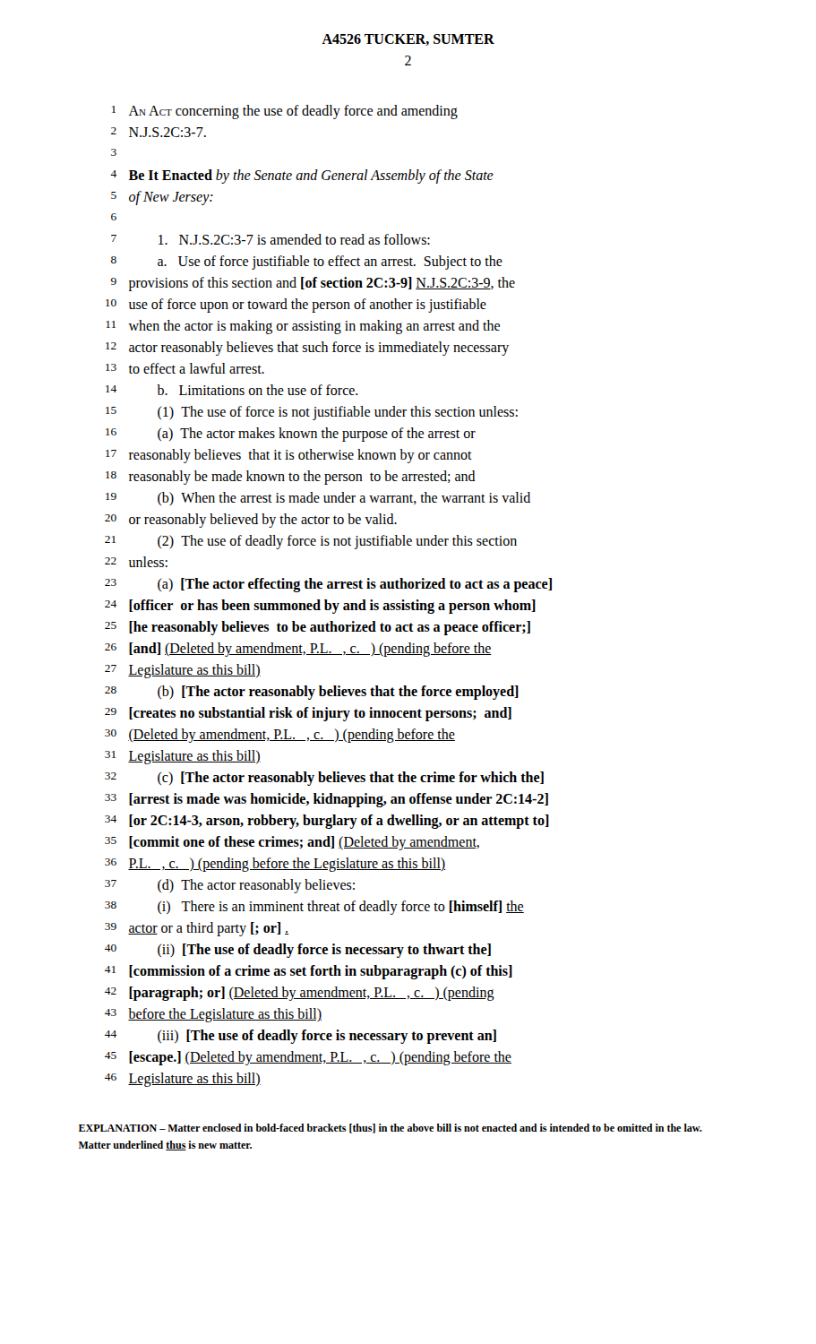A4526 TUCKER, SUMTER
2
An Act concerning the use of deadly force and amending
N.J.S.2C:3-7.
Be It Enacted by the Senate and General Assembly of the State
of New Jersey:
1. N.J.S.2C:3-7 is amended to read as follows:
a. Use of force justifiable to effect an arrest. Subject to the
provisions of this section and of section 2C:3-9 N.J.S.2C:3-9, the
use of force upon or toward the person of another is justifiable
when the actor is making or assisting in making an arrest and the
actor reasonably believes that such force is immediately necessary
to effect a lawful arrest.
b. Limitations on the use of force.
(1) The use of force is not justifiable under this section unless:
(a) The actor makes known the purpose of the arrest or
reasonably believes that it is otherwise known by or cannot
reasonably be made known to the person to be arrested; and
(b) When the arrest is made under a warrant, the warrant is valid
or reasonably believed by the actor to be valid.
(2) The use of deadly force is not justifiable under this section
unless:
(a) The actor effecting the arrest is authorized to act as a peace
officer or has been summoned by and is assisting a person whom
he reasonably believes to be authorized to act as a peace officer;
and (Deleted by amendment, P.L. , c. ) (pending before the
Legislature as this bill)
(b) The actor reasonably believes that the force employed
creates no substantial risk of injury to innocent persons; and
(Deleted by amendment, P.L. , c. ) (pending before the
Legislature as this bill)
(c) The actor reasonably believes that the crime for which the
arrest is made was homicide, kidnapping, an offense under 2C:14-2
or 2C:14-3, arson, robbery, burglary of a dwelling, or an attempt to
commit one of these crimes; and (Deleted by amendment,
P.L. , c. ) (pending before the Legislature as this bill)
(d) The actor reasonably believes:
(i) There is an imminent threat of deadly force to himself the
actor or a third party ; or .
(ii) The use of deadly force is necessary to thwart the
commission of a crime as set forth in subparagraph (c) of this
paragraph; or (Deleted by amendment, P.L. , c. ) (pending
before the Legislature as this bill)
(iii) The use of deadly force is necessary to prevent an
escape. (Deleted by amendment, P.L. , c. ) (pending before the
Legislature as this bill)
EXPLANATION – Matter enclosed in bold-faced brackets thus in the above bill is not enacted and is intended to be omitted in the law.
Matter underlined thus is new matter.